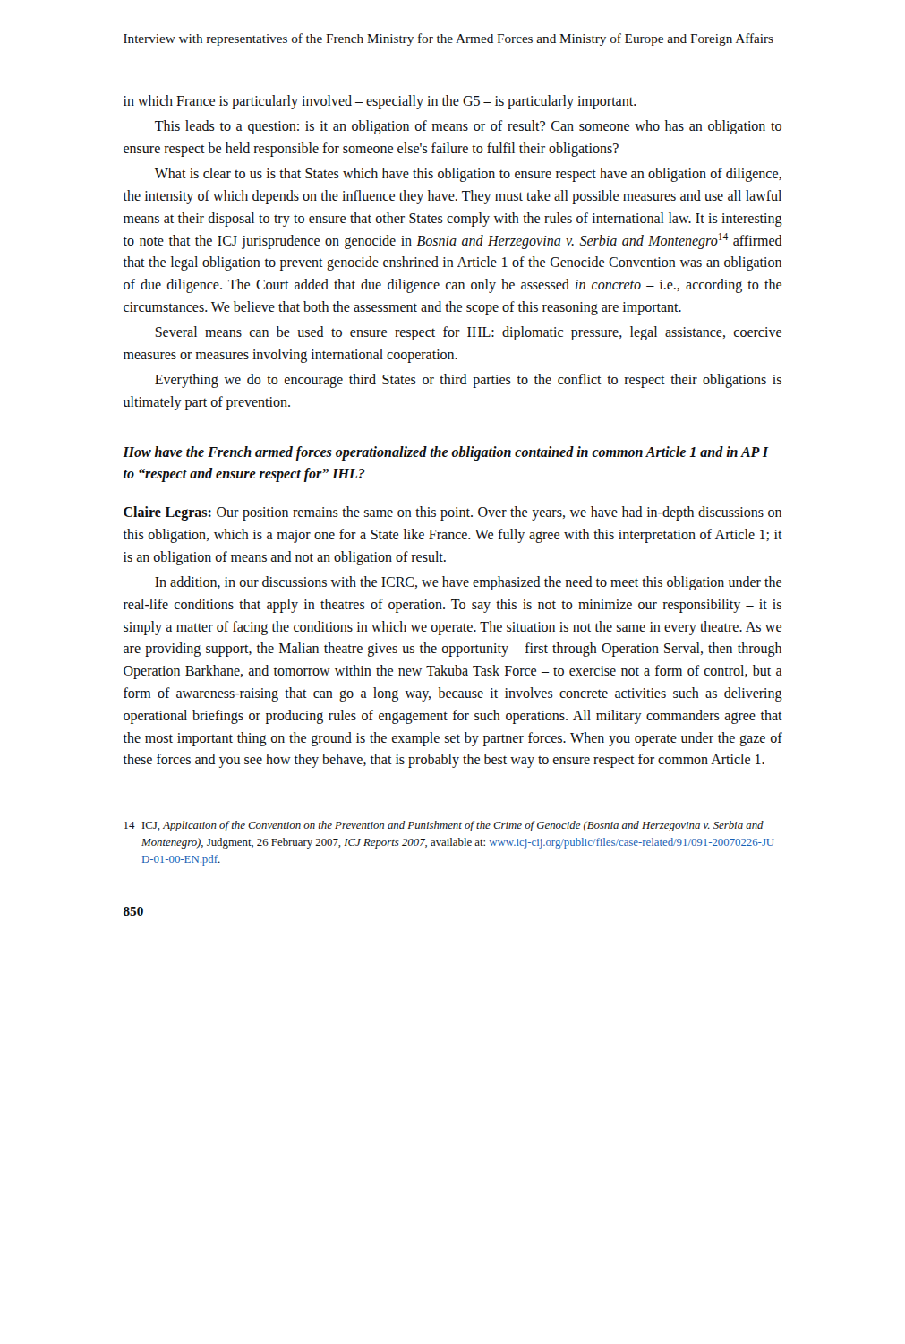Interview with representatives of the French Ministry for the Armed Forces and Ministry of Europe and Foreign Affairs
in which France is particularly involved – especially in the G5 – is particularly important.
This leads to a question: is it an obligation of means or of result? Can someone who has an obligation to ensure respect be held responsible for someone else's failure to fulfil their obligations?
What is clear to us is that States which have this obligation to ensure respect have an obligation of diligence, the intensity of which depends on the influence they have. They must take all possible measures and use all lawful means at their disposal to try to ensure that other States comply with the rules of international law. It is interesting to note that the ICJ jurisprudence on genocide in Bosnia and Herzegovina v. Serbia and Montenegro14 affirmed that the legal obligation to prevent genocide enshrined in Article 1 of the Genocide Convention was an obligation of due diligence. The Court added that due diligence can only be assessed in concreto – i.e., according to the circumstances. We believe that both the assessment and the scope of this reasoning are important.
Several means can be used to ensure respect for IHL: diplomatic pressure, legal assistance, coercive measures or measures involving international cooperation.
Everything we do to encourage third States or third parties to the conflict to respect their obligations is ultimately part of prevention.
How have the French armed forces operationalized the obligation contained in common Article 1 and in AP I to “respect and ensure respect for” IHL?
Claire Legras: Our position remains the same on this point. Over the years, we have had in-depth discussions on this obligation, which is a major one for a State like France. We fully agree with this interpretation of Article 1; it is an obligation of means and not an obligation of result.
In addition, in our discussions with the ICRC, we have emphasized the need to meet this obligation under the real-life conditions that apply in theatres of operation. To say this is not to minimize our responsibility – it is simply a matter of facing the conditions in which we operate. The situation is not the same in every theatre. As we are providing support, the Malian theatre gives us the opportunity – first through Operation Serval, then through Operation Barkhane, and tomorrow within the new Takuba Task Force – to exercise not a form of control, but a form of awareness-raising that can go a long way, because it involves concrete activities such as delivering operational briefings or producing rules of engagement for such operations. All military commanders agree that the most important thing on the ground is the example set by partner forces. When you operate under the gaze of these forces and you see how they behave, that is probably the best way to ensure respect for common Article 1.
14 ICJ, Application of the Convention on the Prevention and Punishment of the Crime of Genocide (Bosnia and Herzegovina v. Serbia and Montenegro), Judgment, 26 February 2007, ICJ Reports 2007, available at: www.icj-cij.org/public/files/case-related/91/091-20070226-JUD-01-00-EN.pdf.
850